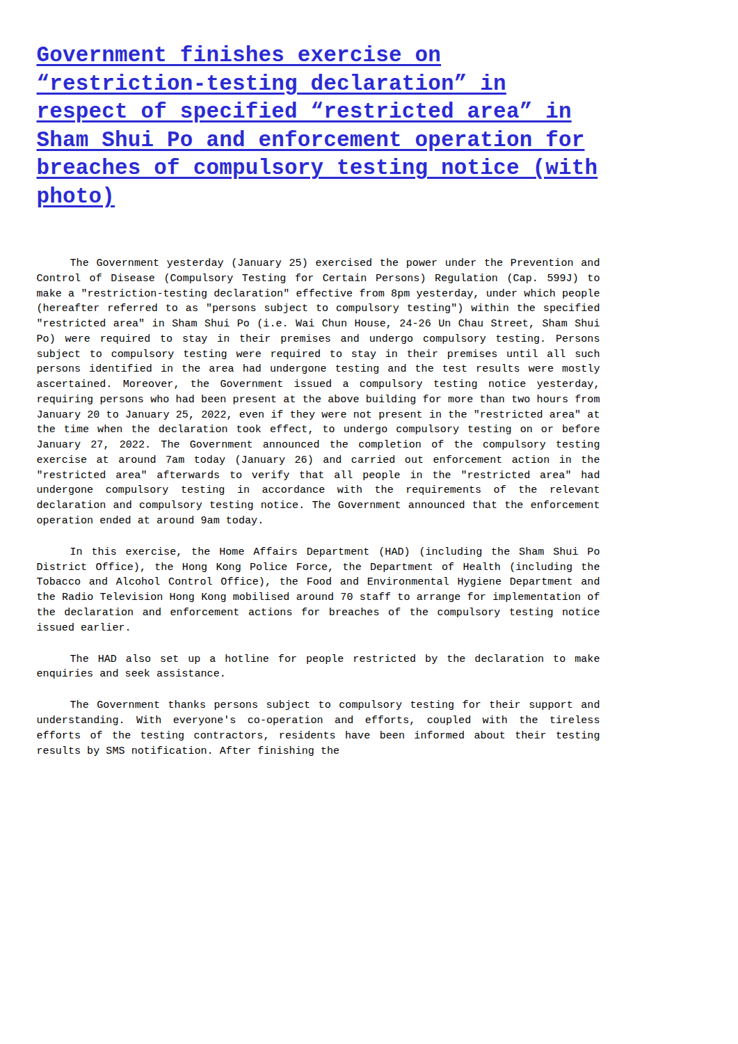Government finishes exercise on “restriction-testing declaration” in respect of specified “restricted area” in Sham Shui Po and enforcement operation for breaches of compulsory testing notice (with photo)
The Government yesterday (January 25) exercised the power under the Prevention and Control of Disease (Compulsory Testing for Certain Persons) Regulation (Cap. 599J) to make a "restriction-testing declaration" effective from 8pm yesterday, under which people (hereafter referred to as "persons subject to compulsory testing") within the specified "restricted area" in Sham Shui Po (i.e. Wai Chun House, 24-26 Un Chau Street, Sham Shui Po) were required to stay in their premises and undergo compulsory testing. Persons subject to compulsory testing were required to stay in their premises until all such persons identified in the area had undergone testing and the test results were mostly ascertained. Moreover, the Government issued a compulsory testing notice yesterday, requiring persons who had been present at the above building for more than two hours from January 20 to January 25, 2022, even if they were not present in the "restricted area" at the time when the declaration took effect, to undergo compulsory testing on or before January 27, 2022. The Government announced the completion of the compulsory testing exercise at around 7am today (January 26) and carried out enforcement action in the "restricted area" afterwards to verify that all people in the "restricted area" had undergone compulsory testing in accordance with the requirements of the relevant declaration and compulsory testing notice. The Government announced that the enforcement operation ended at around 9am today.
In this exercise, the Home Affairs Department (HAD) (including the Sham Shui Po District Office), the Hong Kong Police Force, the Department of Health (including the Tobacco and Alcohol Control Office), the Food and Environmental Hygiene Department and the Radio Television Hong Kong mobilised around 70 staff to arrange for implementation of the declaration and enforcement actions for breaches of the compulsory testing notice issued earlier.
The HAD also set up a hotline for people restricted by the declaration to make enquiries and seek assistance.
The Government thanks persons subject to compulsory testing for their support and understanding. With everyone's co-operation and efforts, coupled with the tireless efforts of the testing contractors, residents have been informed about their testing results by SMS notification. After finishing the